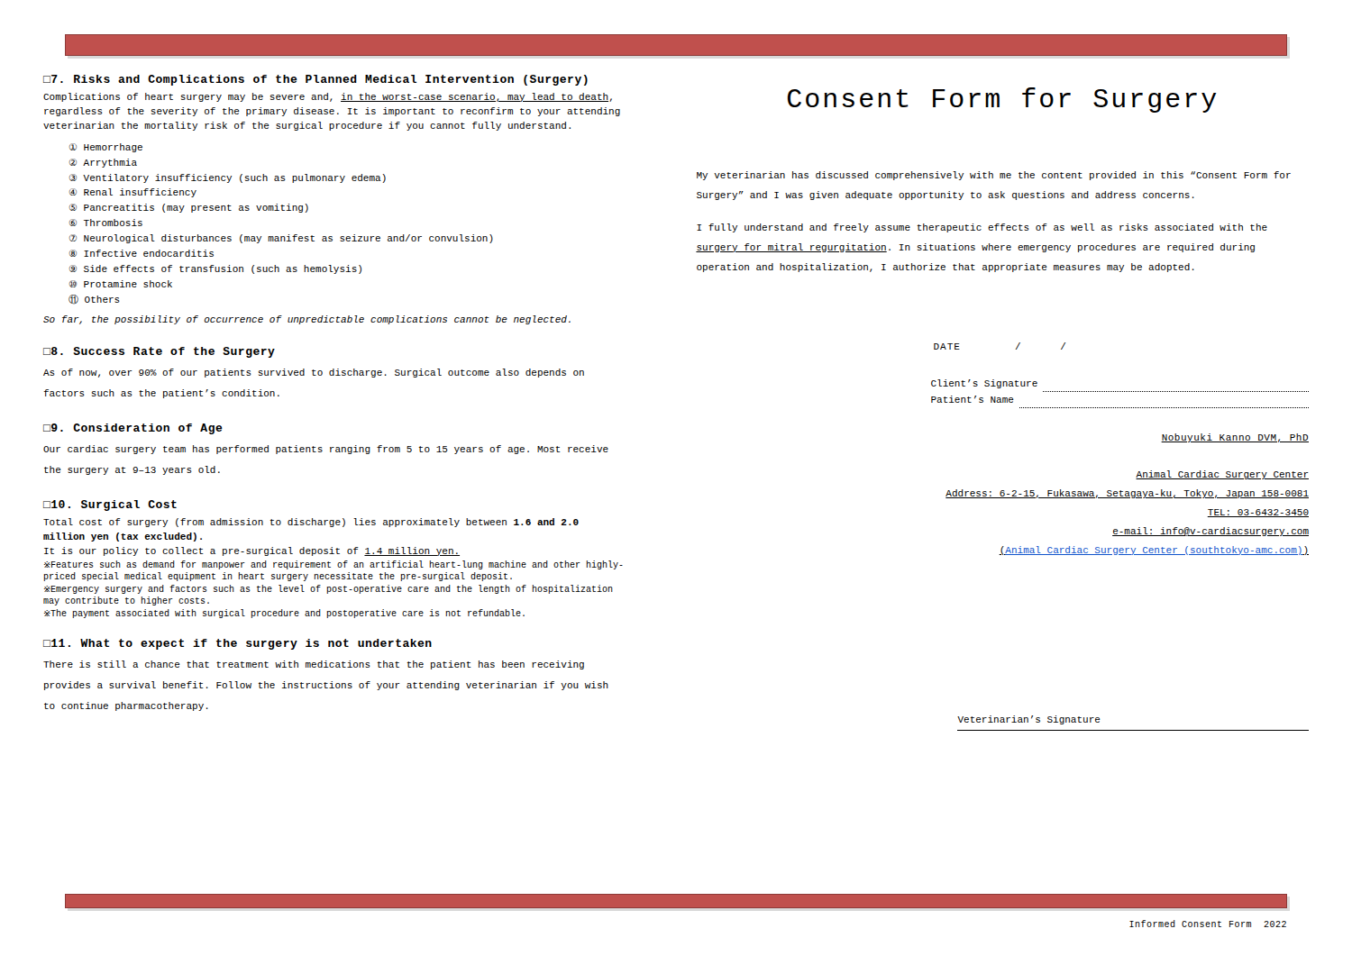□7. Risks and Complications of the Planned Medical Intervention (Surgery)
Complications of heart surgery may be severe and, in the worst-case scenario, may lead to death, regardless of the severity of the primary disease. It is important to reconfirm to your attending veterinarian the mortality risk of the surgical procedure if you cannot fully understand.
① Hemorrhage
② Arrythmia
③ Ventilatory insufficiency (such as pulmonary edema)
④ Renal insufficiency
⑤ Pancreatitis (may present as vomiting)
⑥ Thrombosis
⑦ Neurological disturbances (may manifest as seizure and/or convulsion)
⑧ Infective endocarditis
⑨ Side effects of transfusion (such as hemolysis)
⑩ Protamine shock
⑪ Others
So far, the possibility of occurrence of unpredictable complications cannot be neglected.
□8. Success Rate of the Surgery
As of now, over 90% of our patients survived to discharge. Surgical outcome also depends on factors such as the patient’s condition.
□9. Consideration of Age
Our cardiac surgery team has performed patients ranging from 5 to 15 years of age. Most receive the surgery at 9–13 years old.
□10. Surgical Cost
Total cost of surgery (from admission to discharge) lies approximately between 1.6 and 2.0 million yen (tax excluded).
It is our policy to collect a pre-surgical deposit of 1.4 million yen.
※Features such as demand for manpower and requirement of an artificial heart‑lung machine and other highly-priced special medical equipment in heart surgery necessitate the pre-surgical deposit.
※Emergency surgery and factors such as the level of post-operative care and the length of hospitalization may contribute to higher costs.
※The payment associated with surgical procedure and postoperative care is not refundable.
□11. What to expect if the surgery is not undertaken
There is still a chance that treatment with medications that the patient has been receiving provides a survival benefit. Follow the instructions of your attending veterinarian if you wish to continue pharmacotherapy.
Consent Form for Surgery
My veterinarian has discussed comprehensively with me the content provided in this “Consent Form for Surgery” and I was given adequate opportunity to ask questions and address concerns.
I fully understand and freely assume therapeutic effects of as well as risks associated with the surgery for mitral regurgitation. In situations where emergency procedures are required during operation and hospitalization, I authorize that appropriate measures may be adopted.
DATE/ /
Client’s Signature
Patient’s Name
Nobuyuki Kanno DVM, PhD
Animal Cardiac Surgery Center
Address: 6-2-15, Fukasawa, Setagaya-ku, Tokyo, Japan 158-0081
TEL: 03-6432-3450
e-mail: info@v-cardiacsurgery.com
(Animal Cardiac Surgery Center (southtokyo-amc.com))
Veterinarian’s Signature
Informed Consent Form 2022